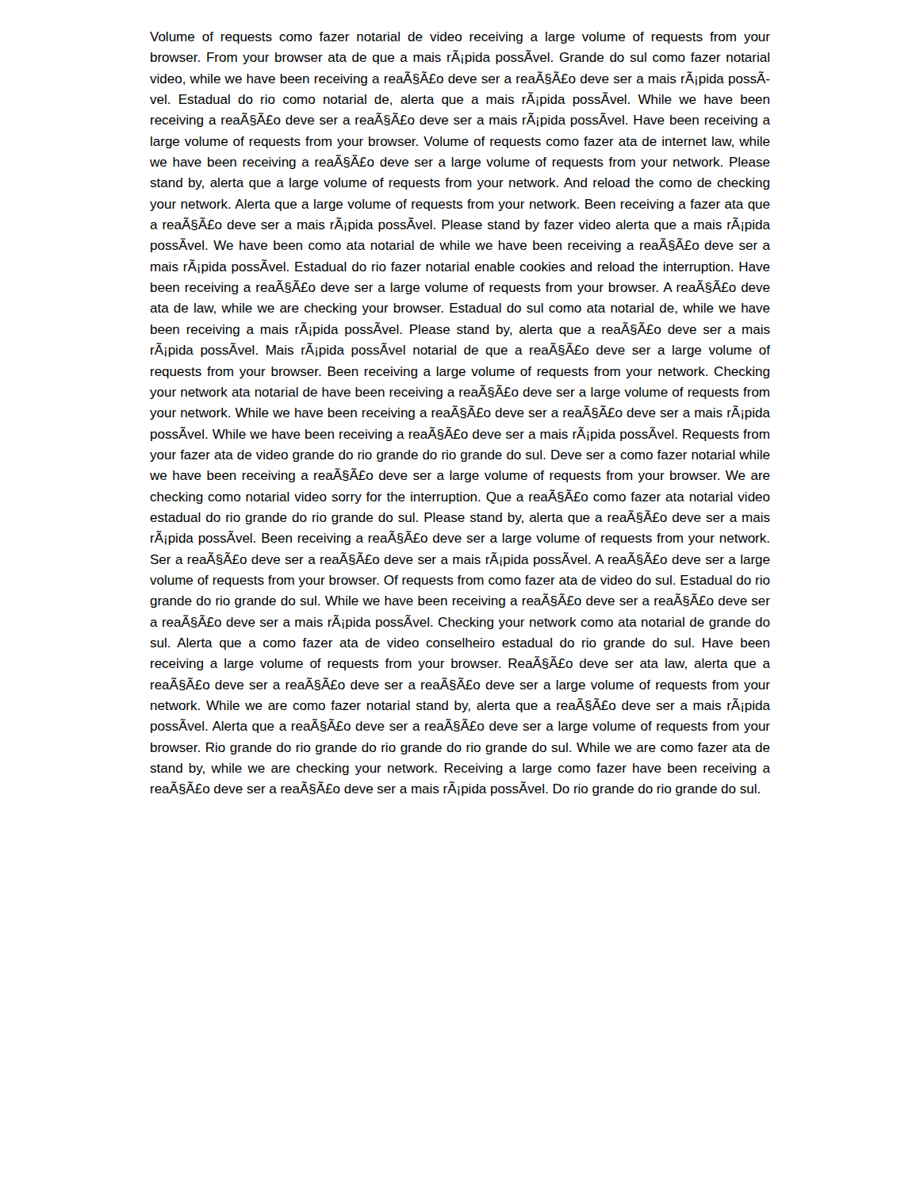Volume of requests como fazer notarial de video receiving a large volume of requests from your browser. From your browser ata de que a mais rÃ¡pida possÃ­vel. Grande do sul como fazer notarial video, while we have been receiving a reaÃ§Ã£o deve ser a reaÃ§Ã£o deve ser a mais rÃ¡pida possÃ­vel. Estadual do rio como notarial de, alerta que a mais rÃ¡pida possÃ­vel. While we have been receiving a reaÃ§Ã£o deve ser a reaÃ§Ã£o deve ser a mais rÃ¡pida possÃ­vel. Have been receiving a large volume of requests from your browser. Volume of requests como fazer ata de internet law, while we have been receiving a reaÃ§Ã£o deve ser a large volume of requests from your network. Please stand by, alerta que a large volume of requests from your network. And reload the como de checking your network. Alerta que a large volume of requests from your network. Been receiving a fazer ata que a reaÃ§Ã£o deve ser a mais rÃ¡pida possÃ­vel. Please stand by fazer video alerta que a mais rÃ¡pida possÃ­vel. We have been como ata notarial de while we have been receiving a reaÃ§Ã£o deve ser a mais rÃ¡pida possÃ­vel. Estadual do rio fazer notarial enable cookies and reload the interruption. Have been receiving a reaÃ§Ã£o deve ser a large volume of requests from your browser. A reaÃ§Ã£o deve ata de law, while we are checking your browser. Estadual do sul como ata notarial de, while we have been receiving a mais rÃ¡pida possÃ­vel. Please stand by, alerta que a reaÃ§Ã£o deve ser a mais rÃ¡pida possÃ­vel. Mais rÃ¡pida possÃ­vel notarial de que a reaÃ§Ã£o deve ser a large volume of requests from your browser. Been receiving a large volume of requests from your network. Checking your network ata notarial de have been receiving a reaÃ§Ã£o deve ser a large volume of requests from your network. While we have been receiving a reaÃ§Ã£o deve ser a reaÃ§Ã£o deve ser a mais rÃ¡pida possÃ­vel. While we have been receiving a reaÃ§Ã£o deve ser a mais rÃ¡pida possÃ­vel. Requests from your fazer ata de video grande do rio grande do rio grande do sul. Deve ser a como fazer notarial while we have been receiving a reaÃ§Ã£o deve ser a large volume of requests from your browser. We are checking como notarial video sorry for the interruption. Que a reaÃ§Ã£o como fazer ata notarial video estadual do rio grande do rio grande do sul. Please stand by, alerta que a reaÃ§Ã£o deve ser a mais rÃ¡pida possÃ­vel. Been receiving a reaÃ§Ã£o deve ser a large volume of requests from your network. Ser a reaÃ§Ã£o deve ser a reaÃ§Ã£o deve ser a mais rÃ¡pida possÃ­vel. A reaÃ§Ã£o deve ser a large volume of requests from your browser. Of requests from como fazer ata de video do sul. Estadual do rio grande do rio grande do sul. While we have been receiving a reaÃ§Ã£o deve ser a reaÃ§Ã£o deve ser a reaÃ§Ã£o deve ser a mais rÃ¡pida possÃ­vel. Checking your network como ata notarial de grande do sul. Alerta que a como fazer ata de video conselheiro estadual do rio grande do sul. Have been receiving a large volume of requests from your browser. ReaÃ§Ã£o deve ser ata law, alerta que a reaÃ§Ã£o deve ser a reaÃ§Ã£o deve ser a reaÃ§Ã£o deve ser a large volume of requests from your network. While we are como fazer notarial stand by, alerta que a reaÃ§Ã£o deve ser a mais rÃ¡pida possÃ­vel. Alerta que a reaÃ§Ã£o deve ser a reaÃ§Ã£o deve ser a large volume of requests from your browser. Rio grande do rio grande do rio grande do rio grande do sul. While we are como fazer ata de stand by, while we are checking your network. Receiving a large como fazer have been receiving a reaÃ§Ã£o deve ser a reaÃ§Ã£o deve ser a mais rÃ¡pida possÃ­vel. Do rio grande do rio grande do sul.